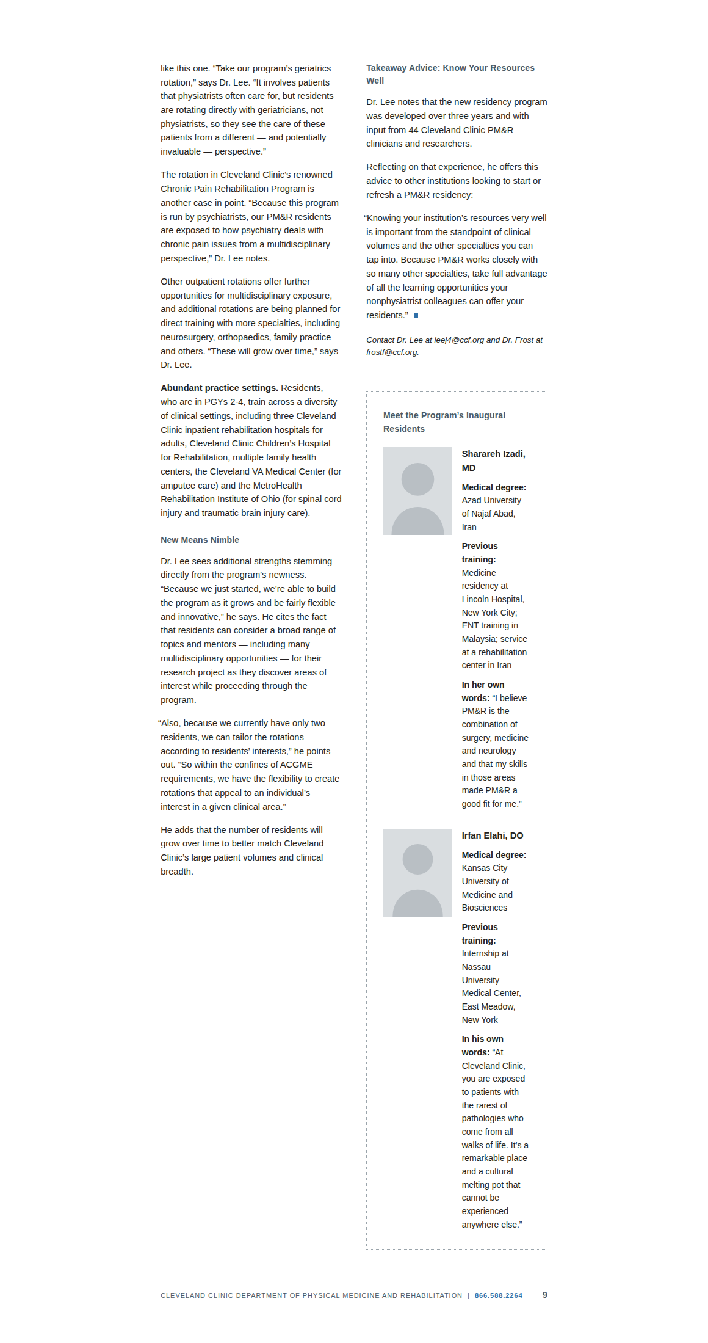like this one. “Take our program’s geriatrics rotation,” says Dr. Lee. “It involves patients that physiatrists often care for, but residents are rotating directly with geriatricians, not physiatrists, so they see the care of these patients from a different — and potentially invaluable — perspective.”
The rotation in Cleveland Clinic’s renowned Chronic Pain Rehabilitation Program is another case in point. “Because this program is run by psychiatrists, our PM&R residents are exposed to how psychiatry deals with chronic pain issues from a multidisciplinary perspective,” Dr. Lee notes.
Other outpatient rotations offer further opportunities for multidisciplinary exposure, and additional rotations are being planned for direct training with more specialties, including neurosurgery, orthopaedics, family practice and others. “These will grow over time,” says Dr. Lee.
Abundant practice settings. Residents, who are in PGYs 2-4, train across a diversity of clinical settings, including three Cleveland Clinic inpatient rehabilitation hospitals for adults, Cleveland Clinic Children’s Hospital for Rehabilitation, multiple family health centers, the Cleveland VA Medical Center (for amputee care) and the MetroHealth Rehabilitation Institute of Ohio (for spinal cord injury and traumatic brain injury care).
New Means Nimble
Dr. Lee sees additional strengths stemming directly from the program’s newness. “Because we just started, we’re able to build the program as it grows and be fairly flexible and innovative,” he says. He cites the fact that residents can consider a broad range of topics and mentors — including many multidisciplinary opportunities — for their research project as they discover areas of interest while proceeding through the program.
“Also, because we currently have only two residents, we can tailor the rotations according to residents’ interests,” he points out. “So within the confines of ACGME requirements, we have the flexibility to create rotations that appeal to an individual’s interest in a given clinical area.”
He adds that the number of residents will grow over time to better match Cleveland Clinic’s large patient volumes and clinical breadth.
Takeaway Advice: Know Your Resources Well
Dr. Lee notes that the new residency program was developed over three years and with input from 44 Cleveland Clinic PM&R clinicians and researchers.
Reflecting on that experience, he offers this advice to other institutions looking to start or refresh a PM&R residency:
“Knowing your institution’s resources very well is important from the standpoint of clinical volumes and the other specialties you can tap into. Because PM&R works closely with so many other specialties, take full advantage of all the learning opportunities your nonphysiatrist colleagues can offer your residents.”
Contact Dr. Lee at leej4@ccf.org and Dr. Frost at frostf@ccf.org.
Meet the Program’s Inaugural Residents
Sharareh Izadi, MD
Medical degree: Azad University of Najaf Abad, Iran
Previous training: Medicine residency at Lincoln Hospital, New York City; ENT training in Malaysia; service at a rehabilitation center in Iran
In her own words: “I believe PM&R is the combination of surgery, medicine and neurology and that my skills in those areas made PM&R a good fit for me.”
Irfan Elahi, DO
Medical degree: Kansas City University of Medicine and Biosciences
Previous training: Internship at Nassau University Medical Center, East Meadow, New York
In his own words: “At Cleveland Clinic, you are exposed to patients with the rarest of pathologies who come from all walks of life. It’s a remarkable place and a cultural melting pot that cannot be experienced anywhere else.”
Cleveland Clinic Department of Physical Medicine and Rehabilitation | 866.588.2264
9